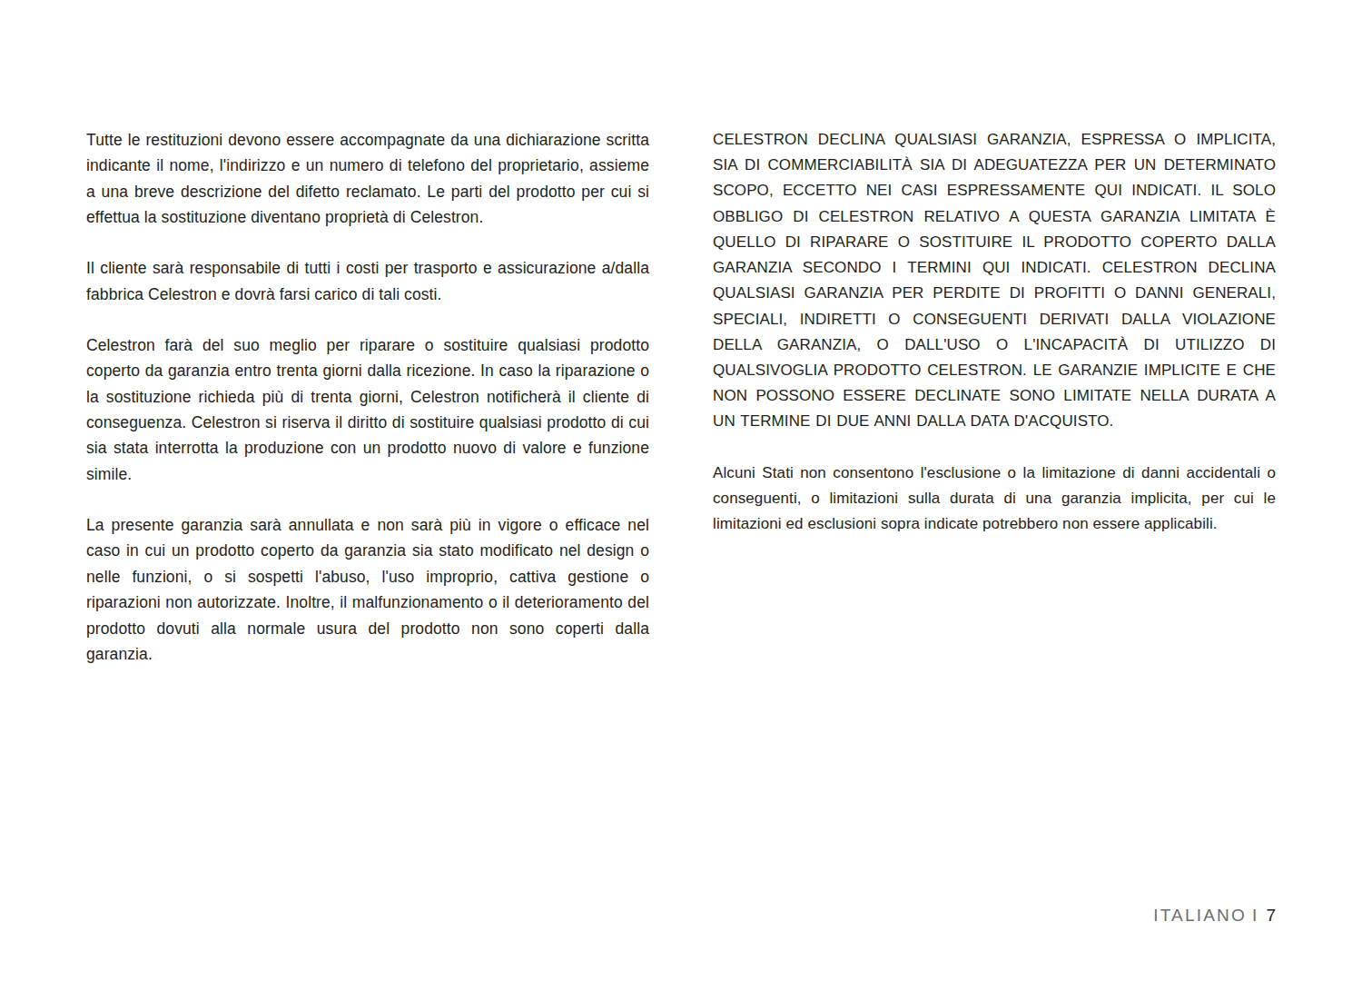Tutte le restituzioni devono essere accompagnate da una dichiarazione scritta indicante il nome, l'indirizzo e un numero di telefono del proprietario, assieme a una breve descrizione del difetto reclamato. Le parti del prodotto per cui si effettua la sostituzione diventano proprietà di Celestron.
Il cliente sarà responsabile di tutti i costi per trasporto e assicurazione a/dalla fabbrica Celestron e dovrà farsi carico di tali costi.
Celestron farà del suo meglio per riparare o sostituire qualsiasi prodotto coperto da garanzia entro trenta giorni dalla ricezione. In caso la riparazione o la sostituzione richieda più di trenta giorni, Celestron notificherà il cliente di conseguenza. Celestron si riserva il diritto di sostituire qualsiasi prodotto di cui sia stata interrotta la produzione con un prodotto nuovo di valore e funzione simile.
La presente garanzia sarà annullata e non sarà più in vigore o efficace nel caso in cui un prodotto coperto da garanzia sia stato modificato nel design o nelle funzioni, o si sospetti l'abuso, l'uso improprio, cattiva gestione o riparazioni non autorizzate. Inoltre, il malfunzionamento o il deterioramento del prodotto dovuti alla normale usura del prodotto non sono coperti dalla garanzia.
Celestron declina qualsiasi garanzia, espressa o implicita, sia di commerciabilità sia di adeguatezza per un determinato scopo, eccetto nei casi espressamente qui indicati. Il solo obbligo di Celestron relativo a questa garanzia limitata è quello di riparare o sostituire il prodotto coperto dalla garanzia secondo i termini qui indicati. Celestron declina qualsiasi garanzia per perdite di profitti o danni generali, speciali, indiretti o conseguenti derivati dalla violazione della garanzia, o dall'uso o l'incapacità di utilizzo di qualsivoglia prodotto Celestron. Le garanzie implicite e che non possono essere declinate sono limitate nella durata a un termine di due anni dalla data d'acquisto.
Alcuni Stati non consentono l'esclusione o la limitazione di danni accidentali o conseguenti, o limitazioni sulla durata di una garanzia implicita, per cui le limitazioni ed esclusioni sopra indicate potrebbero non essere applicabili.
ITALIANOI 7